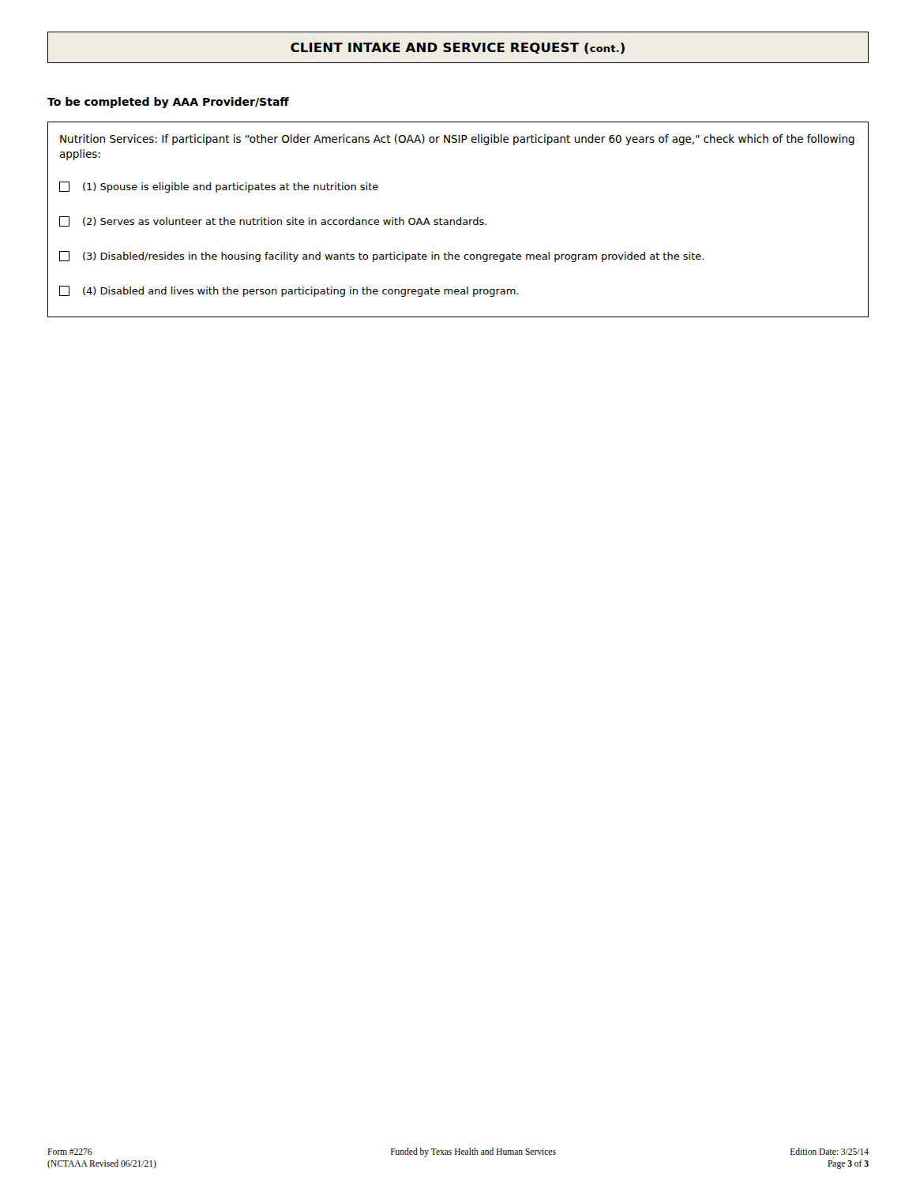CLIENT INTAKE AND SERVICE REQUEST (cont.)
To be completed by AAA Provider/Staff
Nutrition Services: If participant is “other Older Americans Act (OAA) or NSIP eligible participant under 60 years of age," check which of the following applies:
(1) Spouse is eligible and participates at the nutrition site
(2) Serves as volunteer at the nutrition site in accordance with OAA standards.
(3) Disabled/resides in the housing facility and wants to participate in the congregate meal program provided at the site.
(4) Disabled and lives with the person participating in the congregate meal program.
Form #2276
(NCTAAA Revised 06/21/21)
Funded by Texas Health and Human Services
Edition Date: 3/25/14
Page 3 of 3